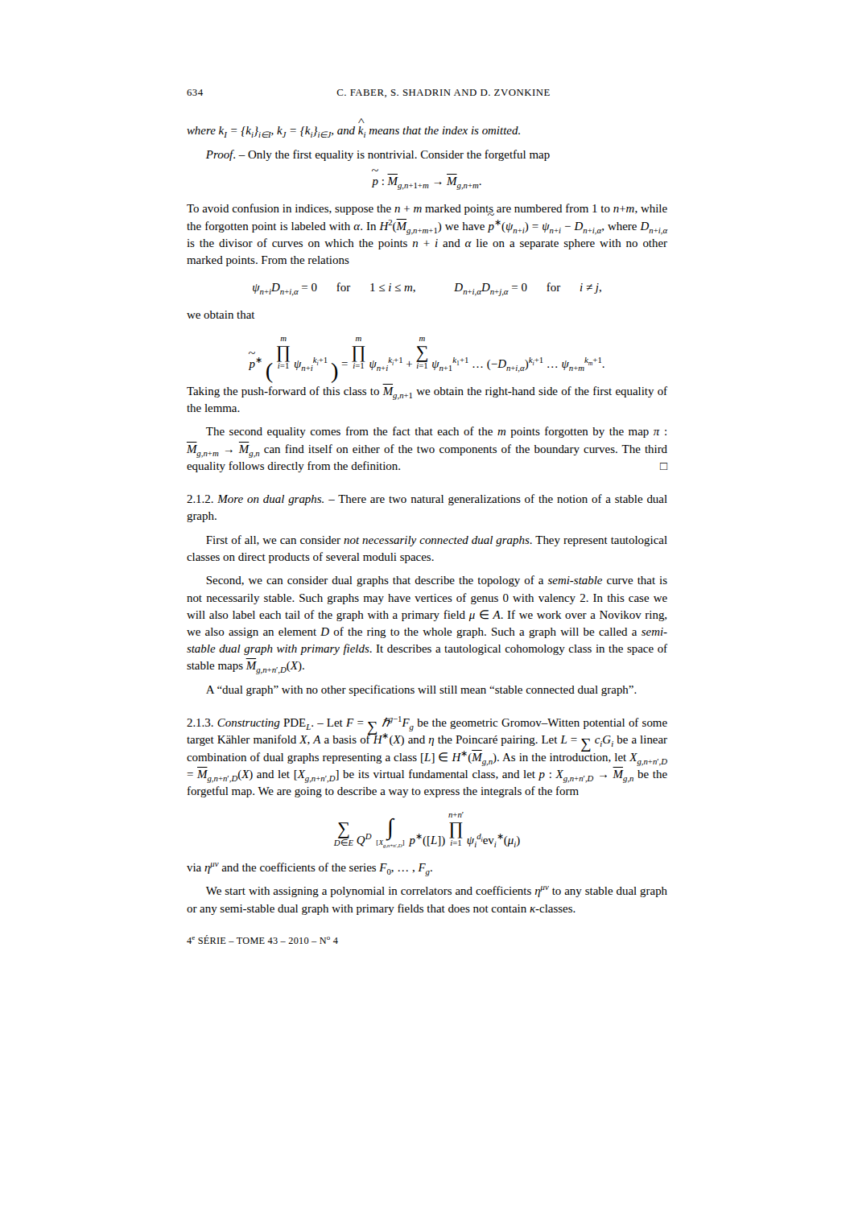634 C. FABER, S. SHADRIN AND D. ZVONKINE
where kI = {ki}i∈I, kJ = {ki}i∈J, and ki means that the index is omitted.
Proof. – Only the first equality is nontrivial. Consider the forgetful map
p : Mg,n+1+m → Mg,n+m.
To avoid confusion in indices, suppose the n + m marked points are numbered from 1 to n+m, while the forgotten point is labeled with α. In H2(Mg,n+m+1) we have p∗(ψn+i) = ψn+i − Dn+i,α, where Dn+i,α is the divisor of curves on which the points n + i and α lie on a separate sphere with no other marked points. From the relations
ψn+iDn+i,α = 0for1 ≤ i ≤ m, Dn+i,αDn+j,α = 0for i ≠ j,
we obtain that
p∗ ( m ∏ i=1 ψn+iki+1 ) = m ∏ i=1 ψn+iki+1 + m ∑ i=1 ψn+1k1+1 … (−Dn+i,α)ki+1 … ψn+mkm+1.
Taking the push-forward of this class to Mg,n+1 we obtain the right-hand side of the first equality of the lemma.
The second equality comes from the fact that each of the m points forgotten by the map π : Mg,n+m → Mg,n can find itself on either of the two components of the boundary curves. The third equality follows directly from the definition.□
2.1.2. More on dual graphs. – There are two natural generalizations of the notion of a stable dual graph.
First of all, we can consider not necessarily connected dual graphs. They represent tautological classes on direct products of several moduli spaces.
Second, we can consider dual graphs that describe the topology of a semi-stable curve that is not necessarily stable. Such graphs may have vertices of genus 0 with valency 2. In this case we will also label each tail of the graph with a primary field μ ∈ A. If we work over a Novikov ring, we also assign an element D of the ring to the whole graph. Such a graph will be called a semi-stable dual graph with primary fields. It describes a tautological cohomology class in the space of stable maps Mg,n+n′,D(X).
A “dual graph” with no other specifications will still mean “stable connected dual graph”.
2.1.3. Constructing PDEL. – Let F = ∑ ℏg−1Fg be the geometric Gromov–Witten potential of some target Kähler manifold X, A a basis of H∗(X) and η the Poincaré pairing. Let L = ∑ ciGi be a linear combination of dual graphs representing a class [L] ∈ H∗(Mg,n). As in the introduction, let Xg,n+n′,D = Mg,n+n′,D(X) and let [Xg,n+n′,D] be its virtual fundamental class, and let p : Xg,n+n′,D → Mg,n be the forgetful map. We are going to describe a way to express the integrals of the form
∑ D∈E QD ∫ [Xg,n+n′,D] p∗([L]) n+n′ ∏ i=1 ψidievi∗(μi)
via ημν and the coefficients of the series F0, … , Fg.
We start with assigning a polynomial in correlators and coefficients ημν to any stable dual graph or any semi-stable dual graph with primary fields that does not contain κ-classes.
4e SÉRIE – TOME 43 – 2010 – No 4